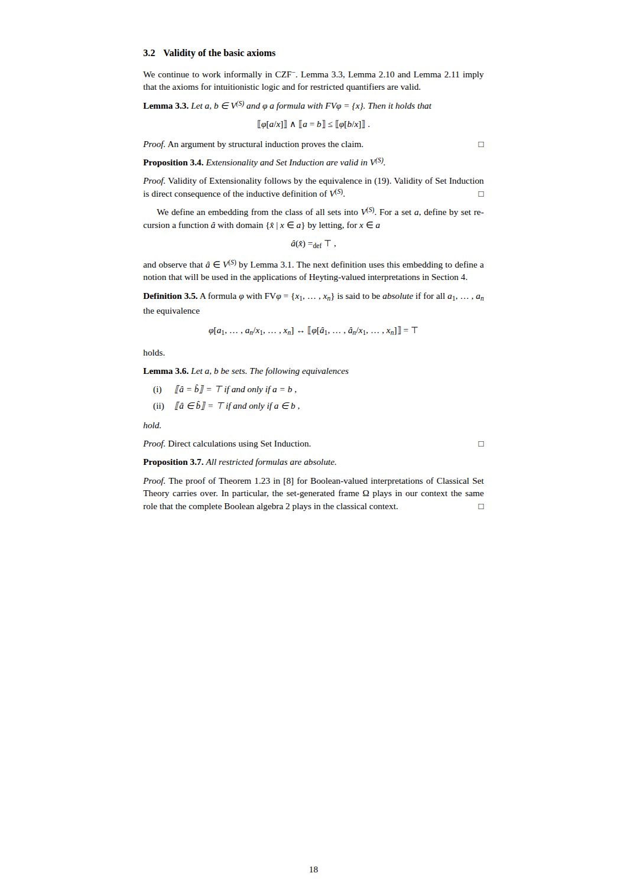3.2 Validity of the basic axioms
We continue to work informally in CZF−. Lemma 3.3, Lemma 2.10 and Lemma 2.11 imply that the axioms for intuitionistic logic and for restricted quantifiers are valid.
Lemma 3.3. Let a, b ∈ V(S) and φ a formula with FVφ = {x}. Then it holds that
⟦φ[a/x]⟧ ∧ ⟦a = b⟧ ≤ ⟦φ[b/x]⟧ .
Proof. An argument by structural induction proves the claim. □
Proposition 3.4. Extensionality and Set Induction are valid in V(S).
Proof. Validity of Extensionality follows by the equivalence in (19). Validity of Set Induction is direct consequence of the inductive definition of V(S). □
We define an embedding from the class of all sets into V(S). For a set a, define by set recursion a function â with domain {x̂ | x ∈ a} by letting, for x ∈ a
â(x̂) =def ⊤ ,
and observe that â ∈ V(S) by Lemma 3.1. The next definition uses this embedding to define a notion that will be used in the applications of Heyting-valued interpretations in Section 4.
Definition 3.5. A formula φ with FVφ = {x 1, … , xn} is said to be absolute if for all a 1, … , an the equivalence
φ[a 1, … , an/x 1, … , xn] ↔ ⟦φ[â 1, … , ân/x 1, … , xn]⟧ = ⊤
holds.
Lemma 3.6. Let a, b be sets. The following equivalences
(i) ⟦â = b̂⟧ = ⊤ if and only if a = b ,
(ii) ⟦â ∈ b̂⟧ = ⊤ if and only if a ∈ b ,
hold.
Proof. Direct calculations using Set Induction. □
Proposition 3.7. All restricted formulas are absolute.
Proof. The proof of Theorem 1.23 in [8] for Boolean-valued interpretations of Classical Set Theory carries over. In particular, the set-generated frame Ω plays in our context the same role that the complete Boolean algebra 2 plays in the classical context. □
18